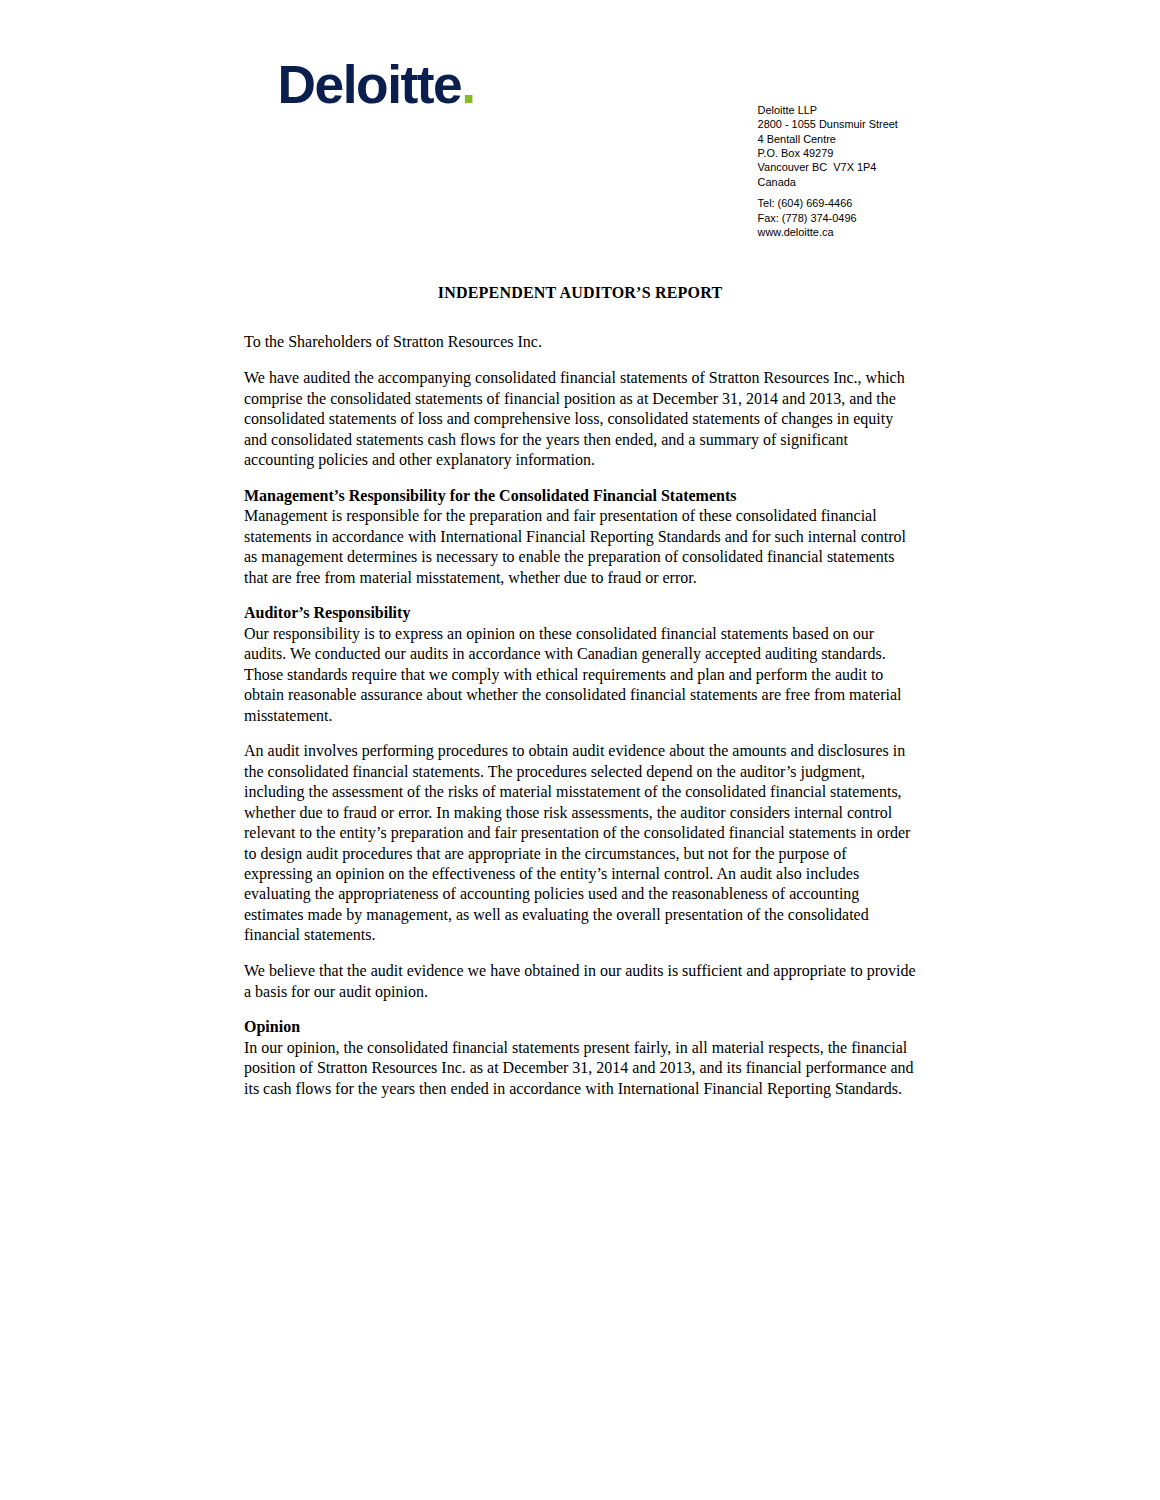Deloitte.
Deloitte LLP
2800 - 1055 Dunsmuir Street
4 Bentall Centre
P.O. Box 49279
Vancouver BC V7X 1P4
Canada
Tel: (604) 669-4466
Fax: (778) 374-0496
www.deloitte.ca
INDEPENDENT AUDITOR’S REPORT
To the Shareholders of Stratton Resources Inc.
We have audited the accompanying consolidated financial statements of Stratton Resources Inc., which comprise the consolidated statements of financial position as at December 31, 2014 and 2013, and the consolidated statements of loss and comprehensive loss, consolidated statements of changes in equity and consolidated statements cash flows for the years then ended, and a summary of significant accounting policies and other explanatory information.
Management’s Responsibility for the Consolidated Financial Statements
Management is responsible for the preparation and fair presentation of these consolidated financial statements in accordance with International Financial Reporting Standards and for such internal control as management determines is necessary to enable the preparation of consolidated financial statements that are free from material misstatement, whether due to fraud or error.
Auditor’s Responsibility
Our responsibility is to express an opinion on these consolidated financial statements based on our audits. We conducted our audits in accordance with Canadian generally accepted auditing standards. Those standards require that we comply with ethical requirements and plan and perform the audit to obtain reasonable assurance about whether the consolidated financial statements are free from material misstatement.
An audit involves performing procedures to obtain audit evidence about the amounts and disclosures in the consolidated financial statements. The procedures selected depend on the auditor’s judgment, including the assessment of the risks of material misstatement of the consolidated financial statements, whether due to fraud or error. In making those risk assessments, the auditor considers internal control relevant to the entity’s preparation and fair presentation of the consolidated financial statements in order to design audit procedures that are appropriate in the circumstances, but not for the purpose of expressing an opinion on the effectiveness of the entity’s internal control. An audit also includes evaluating the appropriateness of accounting policies used and the reasonableness of accounting estimates made by management, as well as evaluating the overall presentation of the consolidated financial statements.
We believe that the audit evidence we have obtained in our audits is sufficient and appropriate to provide a basis for our audit opinion.
Opinion
In our opinion, the consolidated financial statements present fairly, in all material respects, the financial position of Stratton Resources Inc. as at December 31, 2014 and 2013, and its financial performance and its cash flows for the years then ended in accordance with International Financial Reporting Standards.